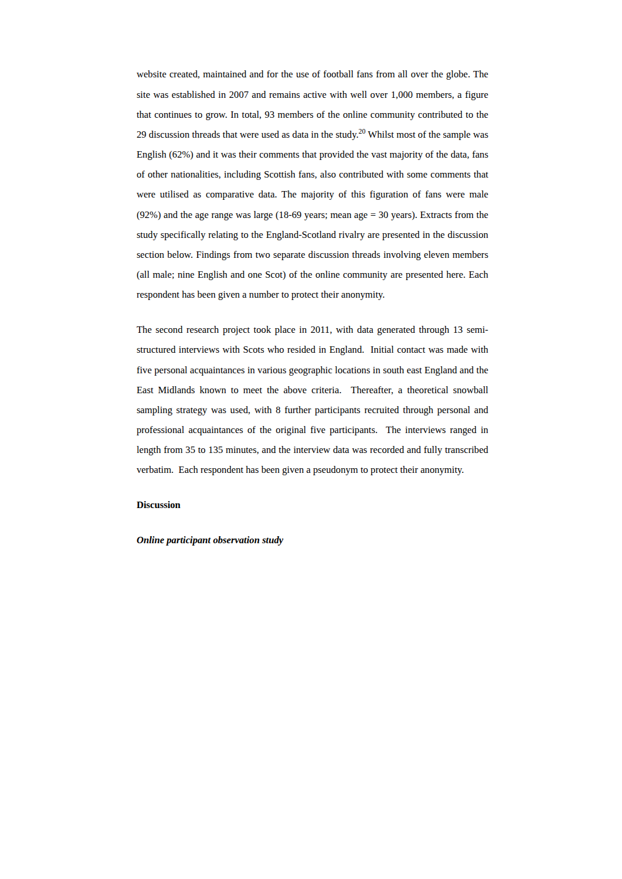website created, maintained and for the use of football fans from all over the globe. The site was established in 2007 and remains active with well over 1,000 members, a figure that continues to grow. In total, 93 members of the online community contributed to the 29 discussion threads that were used as data in the study.20 Whilst most of the sample was English (62%) and it was their comments that provided the vast majority of the data, fans of other nationalities, including Scottish fans, also contributed with some comments that were utilised as comparative data. The majority of this figuration of fans were male (92%) and the age range was large (18-69 years; mean age = 30 years). Extracts from the study specifically relating to the England-Scotland rivalry are presented in the discussion section below. Findings from two separate discussion threads involving eleven members (all male; nine English and one Scot) of the online community are presented here. Each respondent has been given a number to protect their anonymity.
The second research project took place in 2011, with data generated through 13 semi-structured interviews with Scots who resided in England. Initial contact was made with five personal acquaintances in various geographic locations in south east England and the East Midlands known to meet the above criteria. Thereafter, a theoretical snowball sampling strategy was used, with 8 further participants recruited through personal and professional acquaintances of the original five participants. The interviews ranged in length from 35 to 135 minutes, and the interview data was recorded and fully transcribed verbatim. Each respondent has been given a pseudonym to protect their anonymity.
Discussion
Online participant observation study